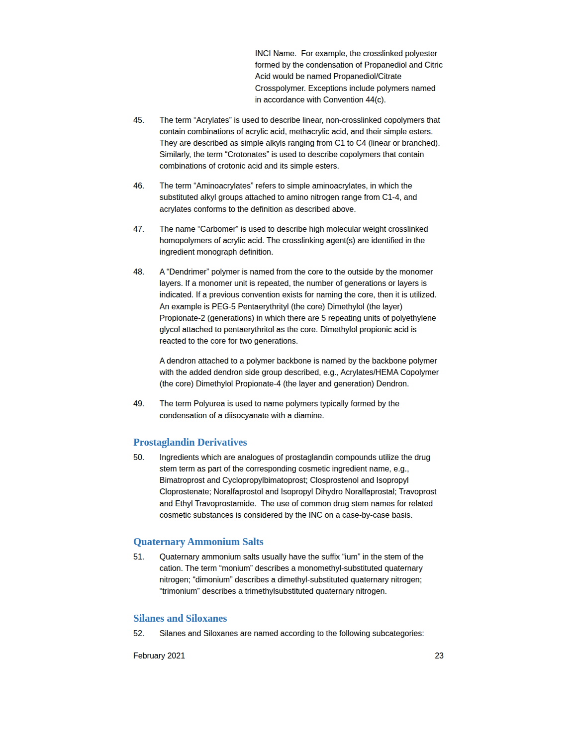INCI Name. For example, the crosslinked polyester formed by the condensation of Propanediol and Citric Acid would be named Propanediol/Citrate Crosspolymer. Exceptions include polymers named in accordance with Convention 44(c).
45.
The term “Acrylates” is used to describe linear, non-crosslinked copolymers that contain combinations of acrylic acid, methacrylic acid, and their simple esters. They are described as simple alkyls ranging from C1 to C4 (linear or branched). Similarly, the term “Crotonates” is used to describe copolymers that contain combinations of crotonic acid and its simple esters.
46.
The term “Aminoacrylates” refers to simple aminoacrylates, in which the substituted alkyl groups attached to amino nitrogen range from C1-4, and acrylates conforms to the definition as described above.
47.
The name “Carbomer” is used to describe high molecular weight crosslinked homopolymers of acrylic acid. The crosslinking agent(s) are identified in the ingredient monograph definition.
48.
A “Dendrimer” polymer is named from the core to the outside by the monomer layers. If a monomer unit is repeated, the number of generations or layers is indicated. If a previous convention exists for naming the core, then it is utilized. An example is PEG-5 Pentaerythrityl (the core) Dimethylol (the layer) Propionate-2 (generations) in which there are 5 repeating units of polyethylene glycol attached to pentaerythritol as the core. Dimethylol propionic acid is reacted to the core for two generations.
A dendron attached to a polymer backbone is named by the backbone polymer with the added dendron side group described, e.g., Acrylates/HEMA Copolymer (the core) Dimethylol Propionate-4 (the layer and generation) Dendron.
49.
The term Polyurea is used to name polymers typically formed by the condensation of a diisocyanate with a diamine.
Prostaglandin Derivatives
50.
Ingredients which are analogues of prostaglandin compounds utilize the drug stem term as part of the corresponding cosmetic ingredient name, e.g., Bimatroprost and Cyclopropylbimatoprost; Closprostenol and Isopropyl Cloprostenate; Noralfaprostol and Isopropyl Dihydro Noralfaprostal; Travoprost and Ethyl Travoprostamide. The use of common drug stem names for related cosmetic substances is considered by the INC on a case-by-case basis.
Quaternary Ammonium Salts
51.
Quaternary ammonium salts usually have the suffix “ium” in the stem of the cation. The term “monium” describes a monomethyl-substituted quaternary nitrogen; “dimonium” describes a dimethyl-substituted quaternary nitrogen; “trimonium” describes a trimethylsubstituted quaternary nitrogen.
Silanes and Siloxanes
52.
Silanes and Siloxanes are named according to the following subcategories:
February 2021 23